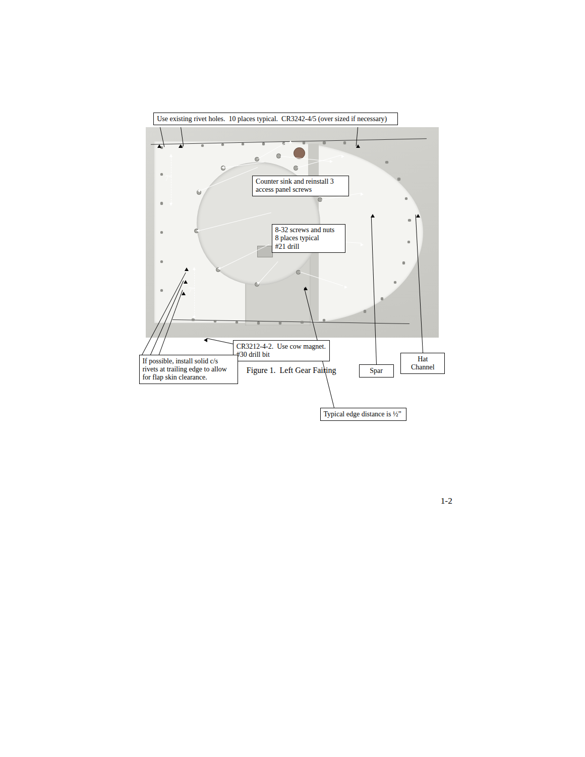7”
7”
Use existing rivet holes. 10 places typical. CR3242-4/5 (over sized if necessary)
Counter sink and reinstall 3 access panel screws
8-32 screws and nuts
8 places typical
#21 drill
CR3212-4-2. Use cow magnet.
#30 drill bit
If possible, install solid c/s rivets at trailing edge to allow for flap skin clearance.
Spar
Hat
Channel
Typical edge distance is ½”
Figure 1. Left Gear Fairing
1-2